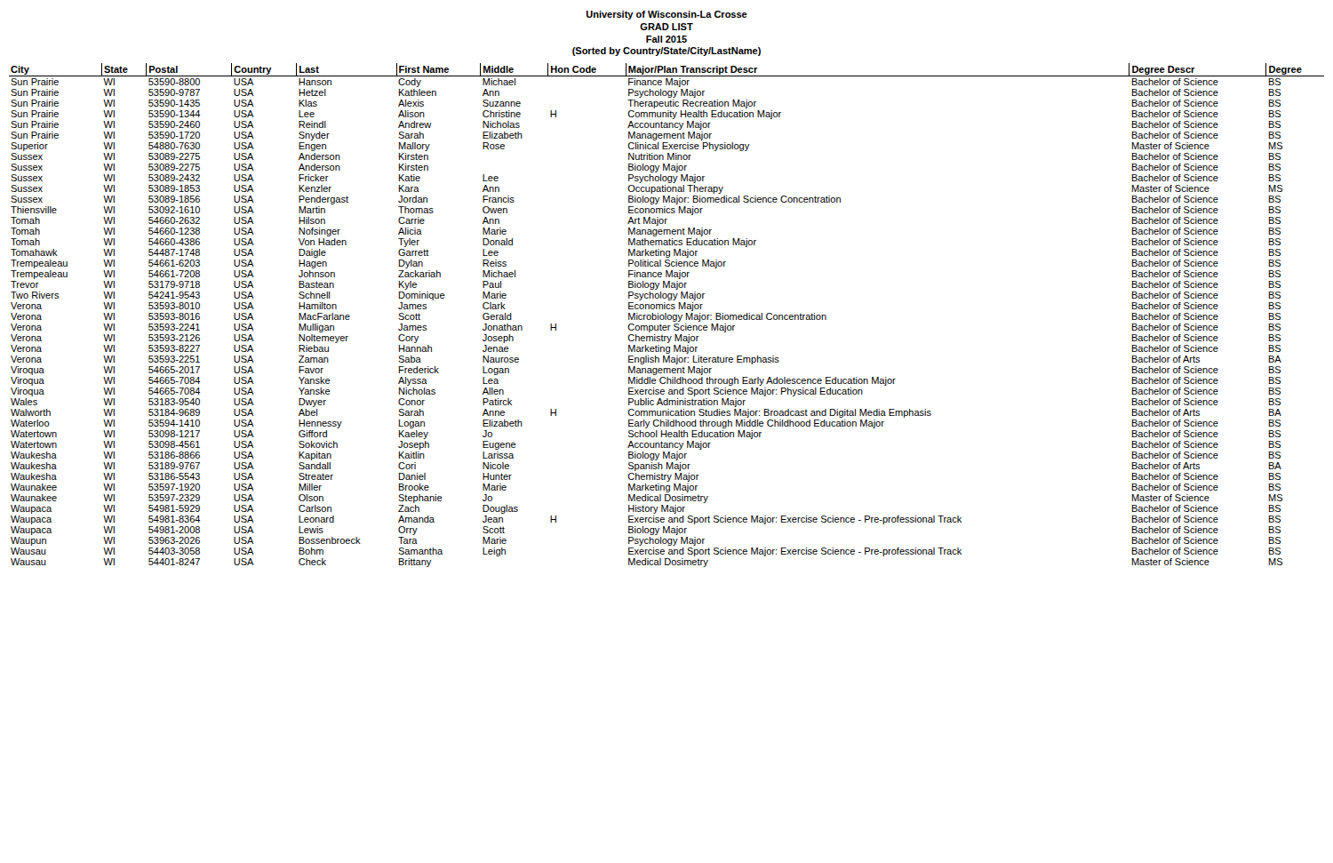University of Wisconsin-La Crosse
GRAD LIST
Fall 2015
(Sorted by Country/State/City/LastName)
| City | State | Postal | Country | Last | First Name | Middle | Hon Code | Major/Plan Transcript Descr | Degree Descr | Degree |
| --- | --- | --- | --- | --- | --- | --- | --- | --- | --- | --- |
| Sun Prairie | WI | 53590-8800 | USA | Hanson | Cody | Michael | | Finance Major | Bachelor of Science | BS |
| Sun Prairie | WI | 53590-9787 | USA | Hetzel | Kathleen | Ann | | Psychology Major | Bachelor of Science | BS |
| Sun Prairie | WI | 53590-1435 | USA | Klas | Alexis | Suzanne | | Therapeutic Recreation Major | Bachelor of Science | BS |
| Sun Prairie | WI | 53590-1344 | USA | Lee | Alison | Christine | H | Community Health Education Major | Bachelor of Science | BS |
| Sun Prairie | WI | 53590-2460 | USA | Reindl | Andrew | Nicholas | | Accountancy Major | Bachelor of Science | BS |
| Sun Prairie | WI | 53590-1720 | USA | Snyder | Sarah | Elizabeth | | Management Major | Bachelor of Science | BS |
| Superior | WI | 54880-7630 | USA | Engen | Mallory | Rose | | Clinical Exercise Physiology | Master of Science | MS |
| Sussex | WI | 53089-2275 | USA | Anderson | Kirsten | | | Nutrition Minor | Bachelor of Science | BS |
| Sussex | WI | 53089-2275 | USA | Anderson | Kirsten | | | Biology Major | Bachelor of Science | BS |
| Sussex | WI | 53089-2432 | USA | Fricker | Katie | Lee | | Psychology Major | Bachelor of Science | BS |
| Sussex | WI | 53089-1853 | USA | Kenzler | Kara | Ann | | Occupational Therapy | Master of Science | MS |
| Sussex | WI | 53089-1856 | USA | Pendergast | Jordan | Francis | | Biology Major: Biomedical Science Concentration | Bachelor of Science | BS |
| Thiensville | WI | 53092-1610 | USA | Martin | Thomas | Owen | | Economics Major | Bachelor of Science | BS |
| Tomah | WI | 54660-2632 | USA | Hilson | Carrie | Ann | | Art Major | Bachelor of Science | BS |
| Tomah | WI | 54660-1238 | USA | Nofsinger | Alicia | Marie | | Management Major | Bachelor of Science | BS |
| Tomah | WI | 54660-4386 | USA | Von Haden | Tyler | Donald | | Mathematics Education Major | Bachelor of Science | BS |
| Tomahawk | WI | 54487-1748 | USA | Daigle | Garrett | Lee | | Marketing Major | Bachelor of Science | BS |
| Trempealeau | WI | 54661-6203 | USA | Hagen | Dylan | Reiss | | Political Science Major | Bachelor of Science | BS |
| Trempealeau | WI | 54661-7208 | USA | Johnson | Zackariah | Michael | | Finance Major | Bachelor of Science | BS |
| Trevor | WI | 53179-9718 | USA | Bastean | Kyle | Paul | | Biology Major | Bachelor of Science | BS |
| Two Rivers | WI | 54241-9543 | USA | Schnell | Dominique | Marie | | Psychology Major | Bachelor of Science | BS |
| Verona | WI | 53593-8010 | USA | Hamilton | James | Clark | | Economics Major | Bachelor of Science | BS |
| Verona | WI | 53593-8016 | USA | MacFarlane | Scott | Gerald | | Microbiology Major: Biomedical Concentration | Bachelor of Science | BS |
| Verona | WI | 53593-2241 | USA | Mulligan | James | Jonathan | H | Computer Science Major | Bachelor of Science | BS |
| Verona | WI | 53593-2126 | USA | Noltemeyer | Cory | Joseph | | Chemistry Major | Bachelor of Science | BS |
| Verona | WI | 53593-8227 | USA | Riebau | Hannah | Jenae | | Marketing Major | Bachelor of Science | BS |
| Verona | WI | 53593-2251 | USA | Zaman | Saba | Naurose | | English Major: Literature Emphasis | Bachelor of Arts | BA |
| Viroqua | WI | 54665-2017 | USA | Favor | Frederick | Logan | | Management Major | Bachelor of Science | BS |
| Viroqua | WI | 54665-7084 | USA | Yanske | Alyssa | Lea | | Middle Childhood through Early Adolescence Education Major | Bachelor of Science | BS |
| Viroqua | WI | 54665-7084 | USA | Yanske | Nicholas | Allen | | Exercise and Sport Science Major: Physical Education | Bachelor of Science | BS |
| Wales | WI | 53183-9540 | USA | Dwyer | Conor | Patirck | | Public Administration Major | Bachelor of Science | BS |
| Walworth | WI | 53184-9689 | USA | Abel | Sarah | Anne | H | Communication Studies Major: Broadcast and Digital Media Emphasis | Bachelor of Arts | BA |
| Waterloo | WI | 53594-1410 | USA | Hennessy | Logan | Elizabeth | | Early Childhood through Middle Childhood Education Major | Bachelor of Science | BS |
| Watertown | WI | 53098-1217 | USA | Gifford | Kaeley | Jo | | School Health Education Major | Bachelor of Science | BS |
| Watertown | WI | 53098-4561 | USA | Sokovich | Joseph | Eugene | | Accountancy Major | Bachelor of Science | BS |
| Waukesha | WI | 53186-8866 | USA | Kapitan | Kaitlin | Larissa | | Biology Major | Bachelor of Science | BS |
| Waukesha | WI | 53189-9767 | USA | Sandall | Cori | Nicole | | Spanish Major | Bachelor of Arts | BA |
| Waukesha | WI | 53186-5543 | USA | Streater | Daniel | Hunter | | Chemistry Major | Bachelor of Science | BS |
| Waunakee | WI | 53597-1920 | USA | Miller | Brooke | Marie | | Marketing Major | Bachelor of Science | BS |
| Waunakee | WI | 53597-2329 | USA | Olson | Stephanie | Jo | | Medical Dosimetry | Master of Science | MS |
| Waupaca | WI | 54981-5929 | USA | Carlson | Zach | Douglas | | History Major | Bachelor of Science | BS |
| Waupaca | WI | 54981-8364 | USA | Leonard | Amanda | Jean | H | Exercise and Sport Science Major: Exercise Science - Pre-professional Track | Bachelor of Science | BS |
| Waupaca | WI | 54981-2008 | USA | Lewis | Orry | Scott | | Biology Major | Bachelor of Science | BS |
| Waupun | WI | 53963-2026 | USA | Bossenbroeck | Tara | Marie | | Psychology Major | Bachelor of Science | BS |
| Wausau | WI | 54403-3058 | USA | Bohm | Samantha | Leigh | | Exercise and Sport Science Major: Exercise Science - Pre-professional Track | Bachelor of Science | BS |
| Wausau | WI | 54401-8247 | USA | Check | Brittany | | | Medical Dosimetry | Master of Science | MS |